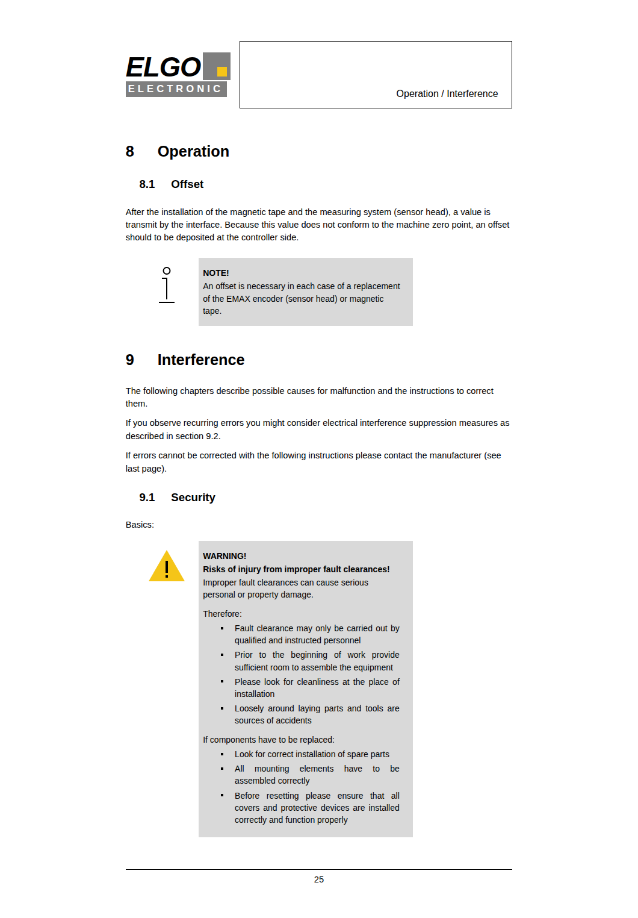ELGO
ELECTRONIC
Operation / Interference
8 Operation
8.1 Offset
After the installation of the magnetic tape and the measuring system (sensor head), a value is transmit by the interface. Because this value does not conform to the machine zero point, an offset should to be deposited at the controller side.
NOTE!
An offset is necessary in each case of a replacement
of the EMAX encoder (sensor head) or magnetic tape.
9 Interference
The following chapters describe possible causes for malfunction and the instructions to correct them.
If you observe recurring errors you might consider electrical interference suppression measures as described in section 9.2.
If errors cannot be corrected with the following instructions please contact the manufacturer (see last page).
9.1 Security
Basics:
WARNING!
Risks of injury from improper fault clearances!
Improper fault clearances can cause serious personal or property damage.
Therefore:
Fault clearance may only be carried out by qualified and instructed personnel
Prior to the beginning of work provide sufficient room to assemble the equipment
Please look for cleanliness at the place of installation
Loosely around laying parts and tools are sources of accidents
If components have to be replaced:
Look for correct installation of spare parts
All mounting elements have to be assembled correctly
Before resetting please ensure that all covers and protective devices are installed correctly and function properly
25